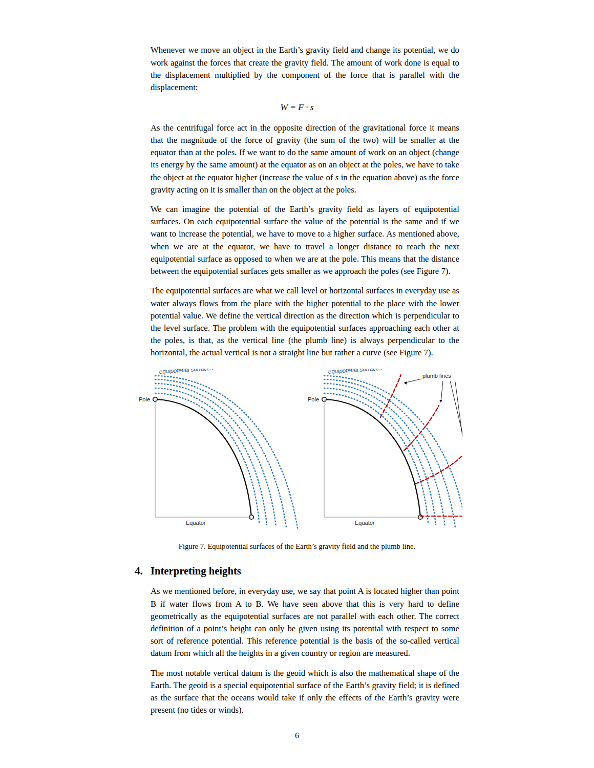Whenever we move an object in the Earth’s gravity field and change its potential, we do work against the forces that create the gravity field. The amount of work done is equal to the displacement multiplied by the component of the force that is parallel with the displacement:
W = F · s
As the centrifugal force act in the opposite direction of the gravitational force it means that the magnitude of the force of gravity (the sum of the two) will be smaller at the equator than at the poles. If we want to do the same amount of work on an object (change its energy by the same amount) at the equator as on an object at the poles, we have to take the object at the equator higher (increase the value of s in the equation above) as the force gravity acting on it is smaller than on the object at the poles.
We can imagine the potential of the Earth’s gravity field as layers of equipotential surfaces. On each equipotential surface the value of the potential is the same and if we want to increase the potential, we have to move to a higher surface. As mentioned above, when we are at the equator, we have to travel a longer distance to reach the next equipotential surface as opposed to when we are at the pole. This means that the distance between the equipotential surfaces gets smaller as we approach the poles (see Figure 7).
The equipotential surfaces are what we call level or horizontal surfaces in everyday use as water always flows from the place with the higher potential to the place with the lower potential value. We define the vertical direction as the direction which is perpendicular to the level surface. The problem with the equipotential surfaces approaching each other at the poles, is that, as the vertical line (the plumb line) is always perpendicular to the horizontal, the actual vertical is not a straight line but rather a curve (see Figure 7).
Pole Equator equipotetial surfaces Pole Equator equipotetial surfaces plumb lines
Figure 7. Equipotential surfaces of the Earth’s gravity field and the plumb line.
4. Interpreting heights
As we mentioned before, in everyday use, we say that point A is located higher than point B if water flows from A to B. We have seen above that this is very hard to define geometrically as the equipotential surfaces are not parallel with each other. The correct definition of a point’s height can only be given using its potential with respect to some sort of reference potential. This reference potential is the basis of the so-called vertical datum from which all the heights in a given country or region are measured.
The most notable vertical datum is the geoid which is also the mathematical shape of the Earth. The geoid is a special equipotential surface of the Earth’s gravity field; it is defined as the surface that the oceans would take if only the effects of the Earth’s gravity were present (no tides or winds).
6